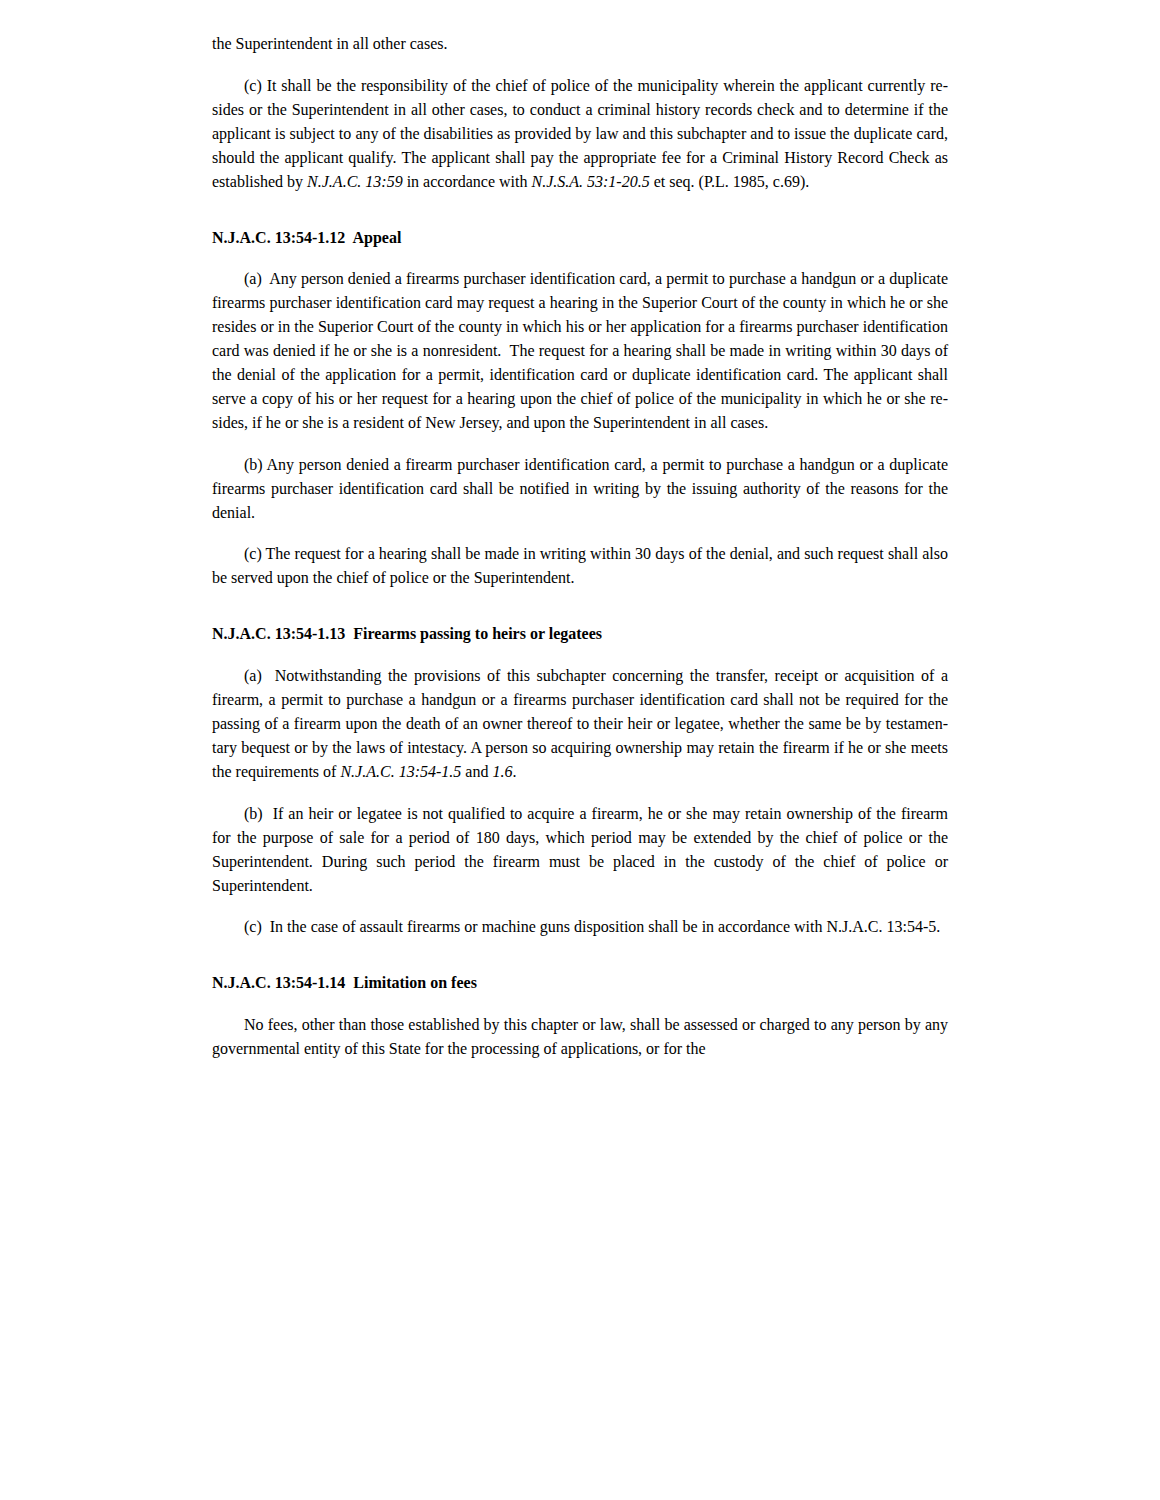the Superintendent in all other cases.
(c) It shall be the responsibility of the chief of police of the municipality wherein the applicant currently resides or the Superintendent in all other cases, to conduct a criminal history records check and to determine if the applicant is subject to any of the disabilities as provided by law and this subchapter and to issue the duplicate card, should the applicant qualify. The applicant shall pay the appropriate fee for a Criminal History Record Check as established by N.J.A.C. 13:59 in accordance with N.J.S.A. 53:1-20.5 et seq. (P.L. 1985, c.69).
N.J.A.C. 13:54-1.12 Appeal
(a) Any person denied a firearms purchaser identification card, a permit to purchase a handgun or a duplicate firearms purchaser identification card may request a hearing in the Superior Court of the county in which he or she resides or in the Superior Court of the county in which his or her application for a firearms purchaser identification card was denied if he or she is a nonresident. The request for a hearing shall be made in writing within 30 days of the denial of the application for a permit, identification card or duplicate identification card. The applicant shall serve a copy of his or her request for a hearing upon the chief of police of the municipality in which he or she resides, if he or she is a resident of New Jersey, and upon the Superintendent in all cases.
(b) Any person denied a firearm purchaser identification card, a permit to purchase a handgun or a duplicate firearms purchaser identification card shall be notified in writing by the issuing authority of the reasons for the denial.
(c) The request for a hearing shall be made in writing within 30 days of the denial, and such request shall also be served upon the chief of police or the Superintendent.
N.J.A.C. 13:54-1.13 Firearms passing to heirs or legatees
(a) Notwithstanding the provisions of this subchapter concerning the transfer, receipt or acquisition of a firearm, a permit to purchase a handgun or a firearms purchaser identification card shall not be required for the passing of a firearm upon the death of an owner thereof to their heir or legatee, whether the same be by testamentary bequest or by the laws of intestacy. A person so acquiring ownership may retain the firearm if he or she meets the requirements of N.J.A.C. 13:54-1.5 and 1.6.
(b) If an heir or legatee is not qualified to acquire a firearm, he or she may retain ownership of the firearm for the purpose of sale for a period of 180 days, which period may be extended by the chief of police or the Superintendent. During such period the firearm must be placed in the custody of the chief of police or Superintendent.
(c) In the case of assault firearms or machine guns disposition shall be in accordance with N.J.A.C. 13:54-5.
N.J.A.C. 13:54-1.14 Limitation on fees
No fees, other than those established by this chapter or law, shall be assessed or charged to any person by any governmental entity of this State for the processing of applications, or for the